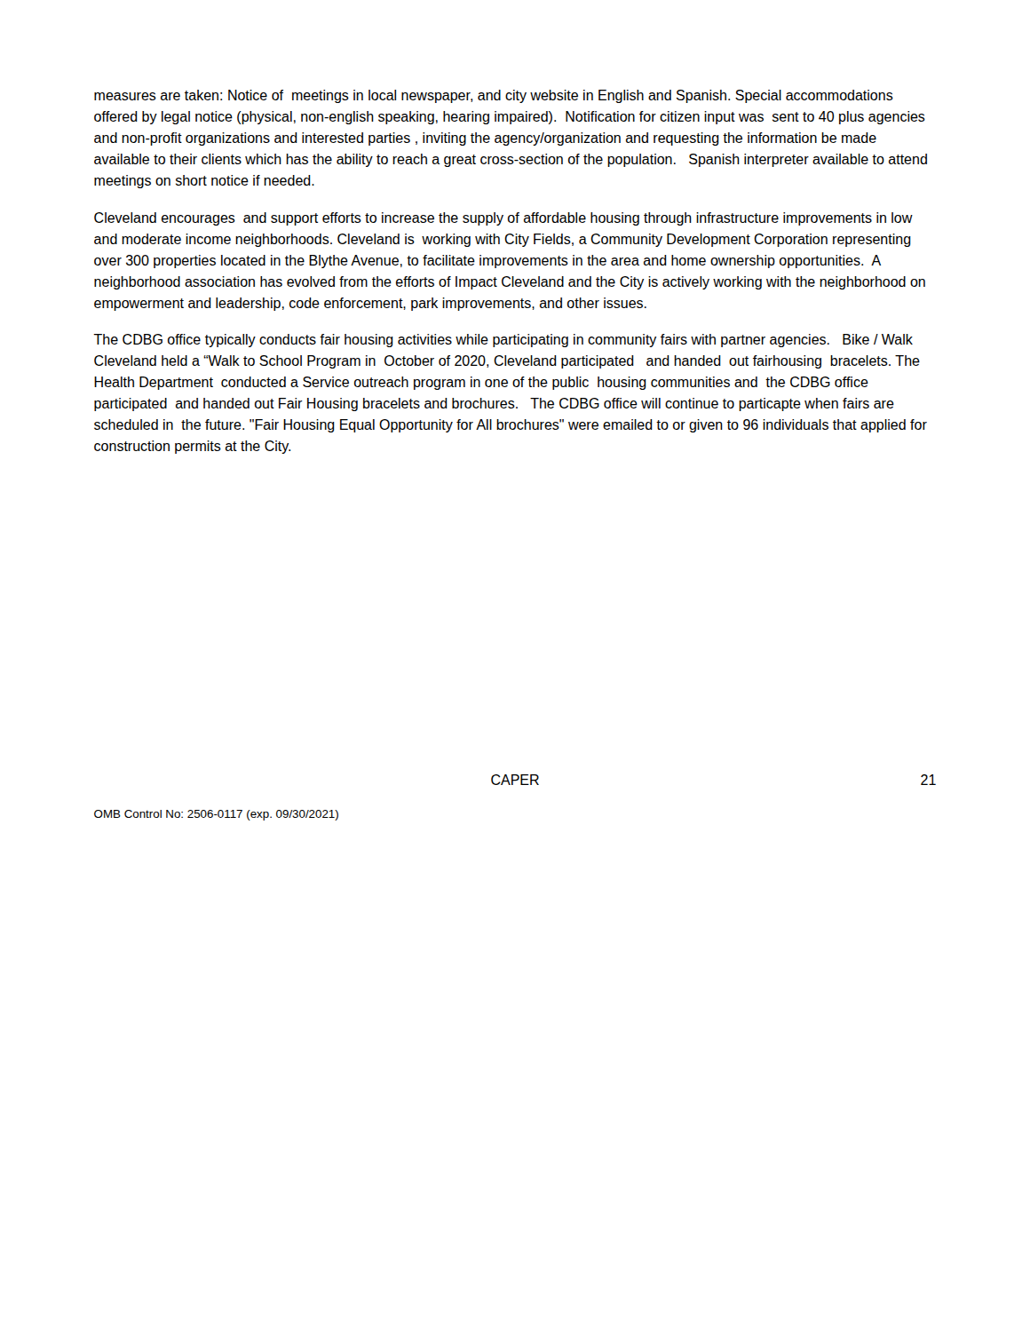measures are taken: Notice of meetings in local newspaper, and city website in English and Spanish. Special accommodations offered by legal notice (physical, non-english speaking, hearing impaired). Notification for citizen input was sent to 40 plus agencies and non-profit organizations and interested parties , inviting the agency/organization and requesting the information be made available to their clients which has the ability to reach a great cross-section of the population. Spanish interpreter available to attend meetings on short notice if needed.
Cleveland encourages and support efforts to increase the supply of affordable housing through infrastructure improvements in low and moderate income neighborhoods. Cleveland is working with City Fields, a Community Development Corporation representing over 300 properties located in the Blythe Avenue, to facilitate improvements in the area and home ownership opportunities. A neighborhood association has evolved from the efforts of Impact Cleveland and the City is actively working with the neighborhood on empowerment and leadership, code enforcement, park improvements, and other issues.
The CDBG office typically conducts fair housing activities while participating in community fairs with partner agencies. Bike / Walk Cleveland held a “Walk to School Program in October of 2020, Cleveland participated and handed out fairhousing bracelets. The Health Department conducted a Service outreach program in one of the public housing communities and the CDBG office participated and handed out Fair Housing bracelets and brochures. The CDBG office will continue to particapte when fairs are scheduled in the future. "Fair Housing Equal Opportunity for All brochures" were emailed to or given to 96 individuals that applied for construction permits at the City.
CAPER
21
OMB Control No: 2506-0117 (exp. 09/30/2021)